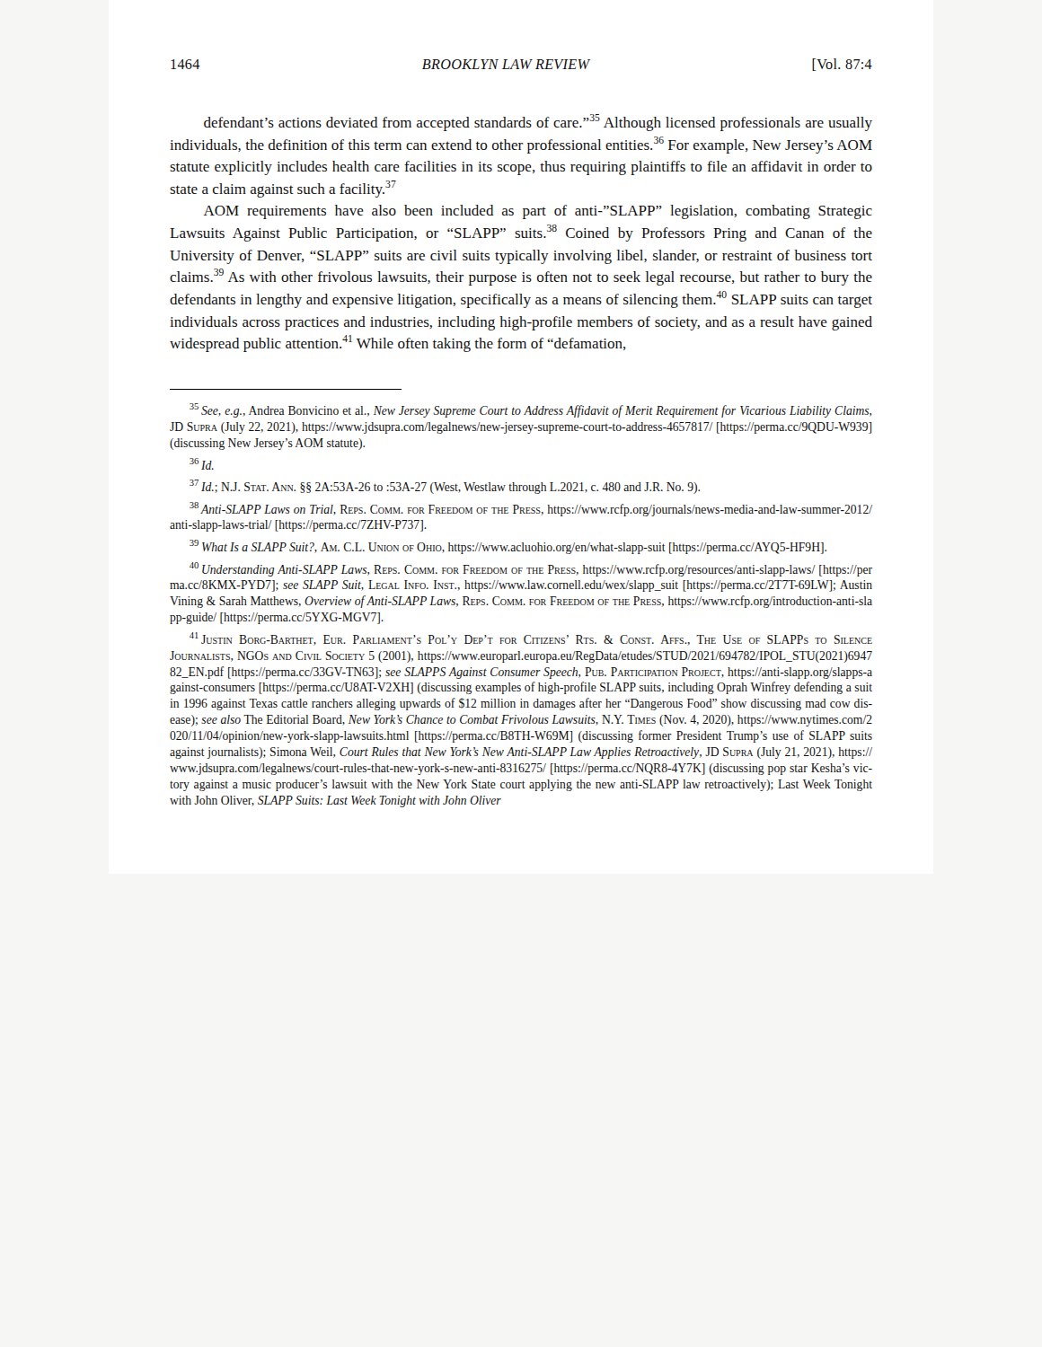1464 BROOKLYN LAW REVIEW [Vol. 87:4
defendant’s actions deviated from accepted standards of care.”35 Although licensed professionals are usually individuals, the definition of this term can extend to other professional entities.36 For example, New Jersey’s AOM statute explicitly includes health care facilities in its scope, thus requiring plaintiffs to file an affidavit in order to state a claim against such a facility.37
AOM requirements have also been included as part of anti-”SLAPP” legislation, combating Strategic Lawsuits Against Public Participation, or “SLAPP” suits.38 Coined by Professors Pring and Canan of the University of Denver, “SLAPP” suits are civil suits typically involving libel, slander, or restraint of business tort claims.39 As with other frivolous lawsuits, their purpose is often not to seek legal recourse, but rather to bury the defendants in lengthy and expensive litigation, specifically as a means of silencing them.40 SLAPP suits can target individuals across practices and industries, including high-profile members of society, and as a result have gained widespread public attention.41 While often taking the form of “defamation,
35 See, e.g., Andrea Bonvicino et al., New Jersey Supreme Court to Address Affidavit of Merit Requirement for Vicarious Liability Claims, JD Supra (July 22, 2021), https://www.jdsupra.com/legalnews/new-jersey-supreme-court-to-address-4657817/ [https://perma.cc/9QDU-W939] (discussing New Jersey’s AOM statute).
36 Id.
37 Id.; N.J. Stat. Ann. §§ 2A:53A-26 to :53A-27 (West, Westlaw through L.2021, c. 480 and J.R. No. 9).
38 Anti-SLAPP Laws on Trial, Reps. Comm. for Freedom of the Press, https://www.rcfp.org/journals/news-media-and-law-summer-2012/anti-slapp-laws-trial/ [https://perma.cc/7ZHV-P737].
39 What Is a SLAPP Suit?, Am. C.L. Union of Ohio, https://www.acluohio.org/en/what-slapp-suit [https://perma.cc/AYQ5-HF9H].
40 Understanding Anti-SLAPP Laws, Reps. Comm. for Freedom of the Press, https://www.rcfp.org/resources/anti-slapp-laws/ [https://perma.cc/8KMX-PYD7]; see SLAPP Suit, Legal Info. Inst., https://www.law.cornell.edu/wex/slapp_suit [https://perma.cc/2T7T-69LW]; Austin Vining & Sarah Matthews, Overview of Anti-SLAPP Laws, Reps. Comm. for Freedom of the Press, https://www.rcfp.org/introduction-anti-slapp-guide/ [https://perma.cc/5YXG-MGV7].
41 Justin Borg-Barthet, Eur. Parliament’s Pol’y Dep’t for Citizens’ Rts. & Const. Affs., The Use of SLAPPs to Silence Journalists, NGOs and Civil Society 5 (2001), https://www.europarl.europa.eu/RegData/etudes/STUD/2021/694782/IPOL_STU(2021)694782_EN.pdf [https://perma.cc/33GV-TN63]; see SLAPPS Against Consumer Speech, Pub. Participation Project, https://anti-slapp.org/slapps-against-consumers [https://perma.cc/U8AT-V2XH] (discussing examples of high-profile SLAPP suits, including Oprah Winfrey defending a suit in 1996 against Texas cattle ranchers alleging upwards of $12 million in damages after her “Dangerous Food” show discussing mad cow disease); see also The Editorial Board, New York’s Chance to Combat Frivolous Lawsuits, N.Y. Times (Nov. 4, 2020), https://www.nytimes.com/2020/11/04/opinion/new-york-slapp-lawsuits.html [https://perma.cc/B8TH-W69M] (discussing former President Trump’s use of SLAPP suits against journalists); Simona Weil, Court Rules that New York’s New Anti-SLAPP Law Applies Retroactively, JD Supra (July 21, 2021), https://www.jdsupra.com/legalnews/court-rules-that-new-york-s-new-anti-8316275/ [https://perma.cc/NQR8-4Y7K] (discussing pop star Kesha’s victory against a music producer’s lawsuit with the New York State court applying the new anti-SLAPP law retroactively); Last Week Tonight with John Oliver, SLAPP Suits: Last Week Tonight with John Oliver